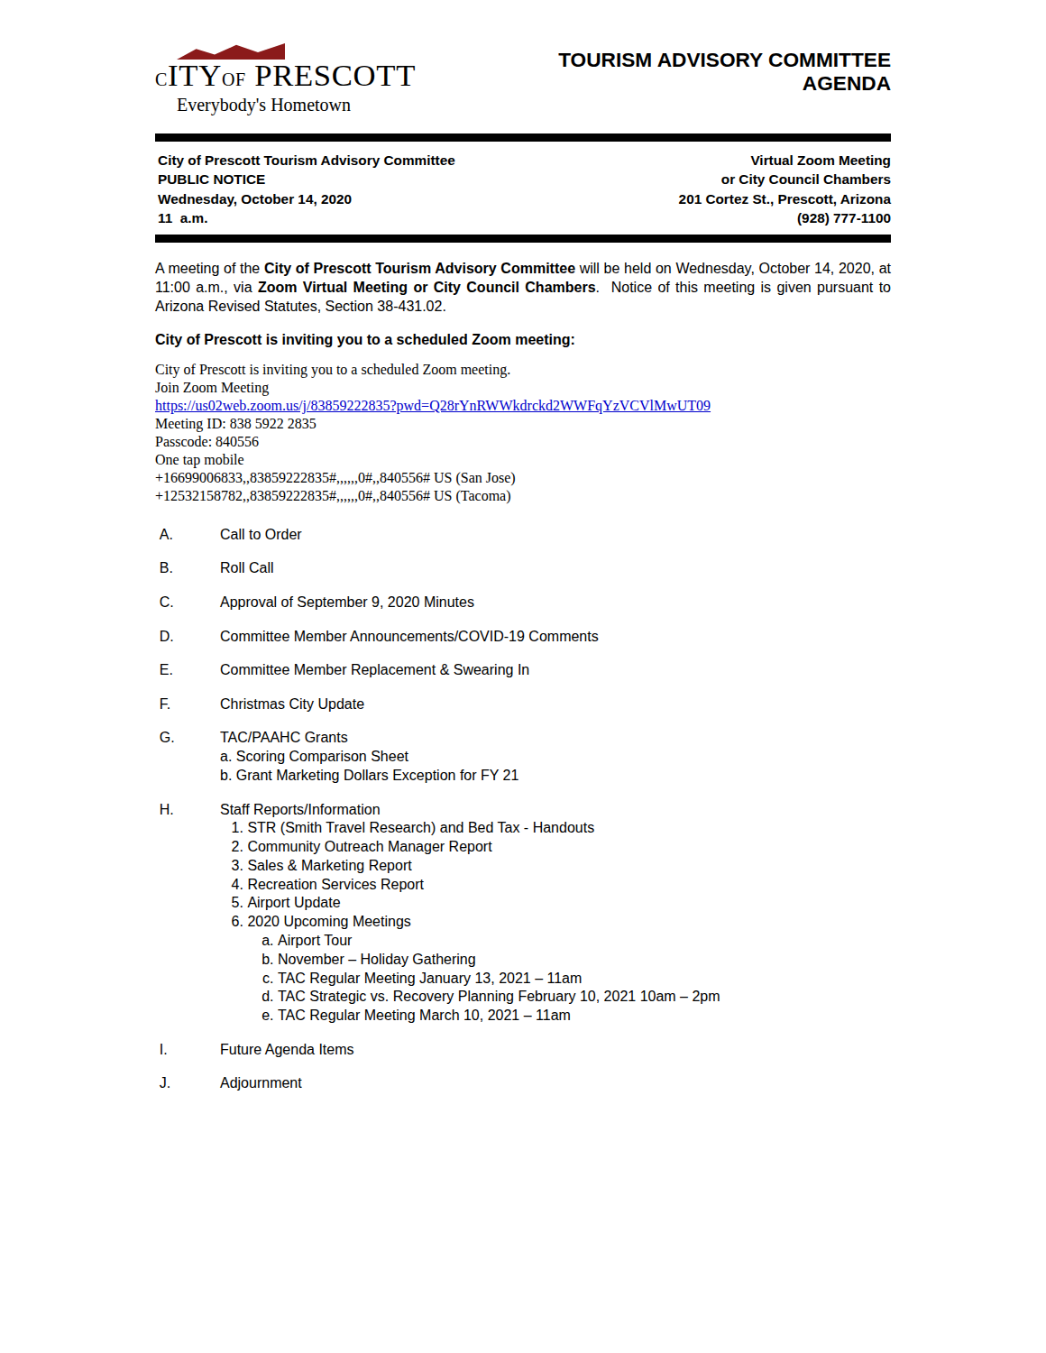CITYOF PRESCOTT
Everybody's Hometown
TOURISM ADVISORY COMMITTEE
AGENDA
City of Prescott Tourism Advisory Committee
PUBLIC NOTICE
Wednesday, October 14, 2020
11 a.m.
Virtual Zoom Meeting
or City Council Chambers
201 Cortez St., Prescott, Arizona
(928) 777-1100
A meeting of the City of Prescott Tourism Advisory Committee will be held on Wednesday, October 14, 2020, at 11:00 a.m., via Zoom Virtual Meeting or City Council Chambers. Notice of this meeting is given pursuant to Arizona Revised Statutes, Section 38-431.02.
City of Prescott is inviting you to a scheduled Zoom meeting:
City of Prescott is inviting you to a scheduled Zoom meeting.
Join Zoom Meeting
https://us02web.zoom.us/j/83859222835?pwd=Q28rYnRWWkdrckd2WWFqYzVCVlMwUT09
Meeting ID: 838 5922 2835
Passcode: 840556
One tap mobile
+16699006833,,83859222835#,,,,,,0#,,840556# US (San Jose)
+12532158782,,83859222835#,,,,,,0#,,840556# US (Tacoma)
A.
Call to Order
B.
Roll Call
C.
Approval of September 9, 2020 Minutes
D.
Committee Member Announcements/COVID-19 Comments
E.
Committee Member Replacement & Swearing In
F.
Christmas City Update
G.
TAC/PAAHC Grants
a. Scoring Comparison Sheet
b. Grant Marketing Dollars Exception for FY 21
H.
Staff Reports/Information
STR (Smith Travel Research) and Bed Tax - Handouts
Community Outreach Manager Report
Sales & Marketing Report
Recreation Services Report
Airport Update
2020 Upcoming Meetings
Airport Tour
November – Holiday Gathering
TAC Regular Meeting January 13, 2021 – 11am
TAC Strategic vs. Recovery Planning February 10, 2021 10am – 2pm
TAC Regular Meeting March 10, 2021 – 11am
I.
Future Agenda Items
J.
Adjournment